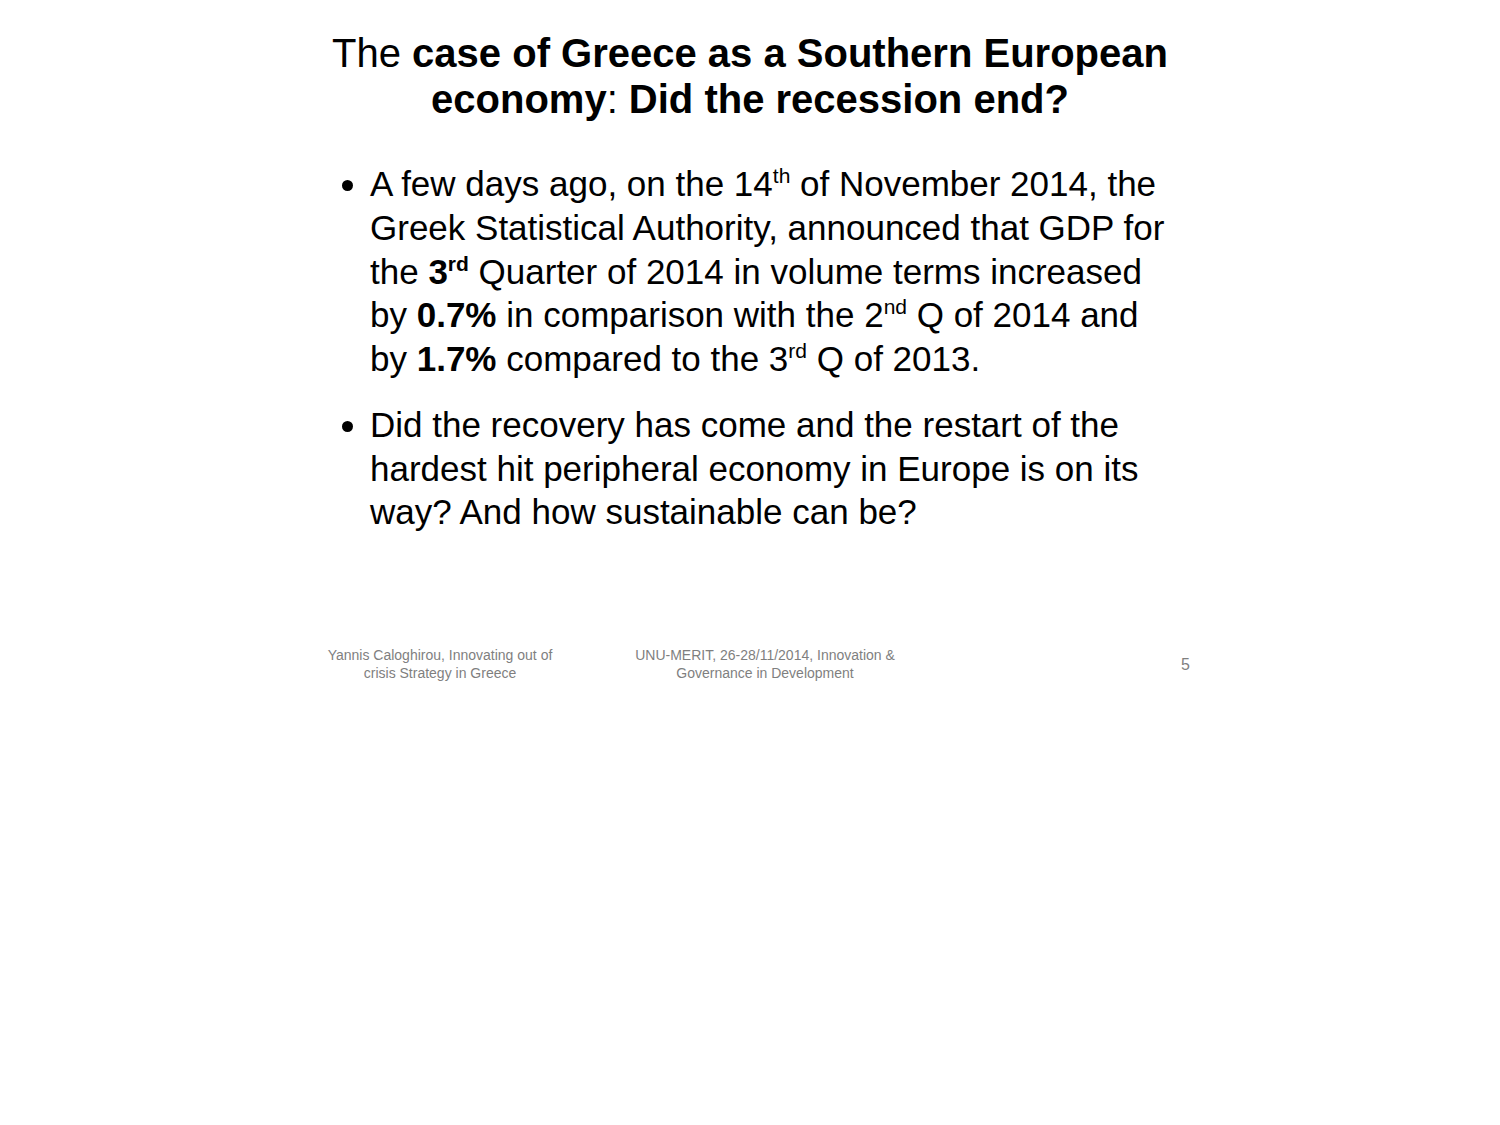The case of Greece as a Southern European economy: Did the recession end?
A few days ago, on the 14th of November 2014, the Greek Statistical Authority, announced that GDP for the 3rd Quarter of 2014 in volume terms increased by 0.7% in comparison with the 2nd Q of 2014 and by 1.7% compared to the 3rd Q of 2013.
Did the recovery has come and the restart of the hardest hit peripheral economy in Europe is on its way? And how sustainable can be?
Yannis Caloghirou, Innovating out of crisis Strategy in Greece
UNU-MERIT, 26-28/11/2014, Innovation & Governance in Development
5